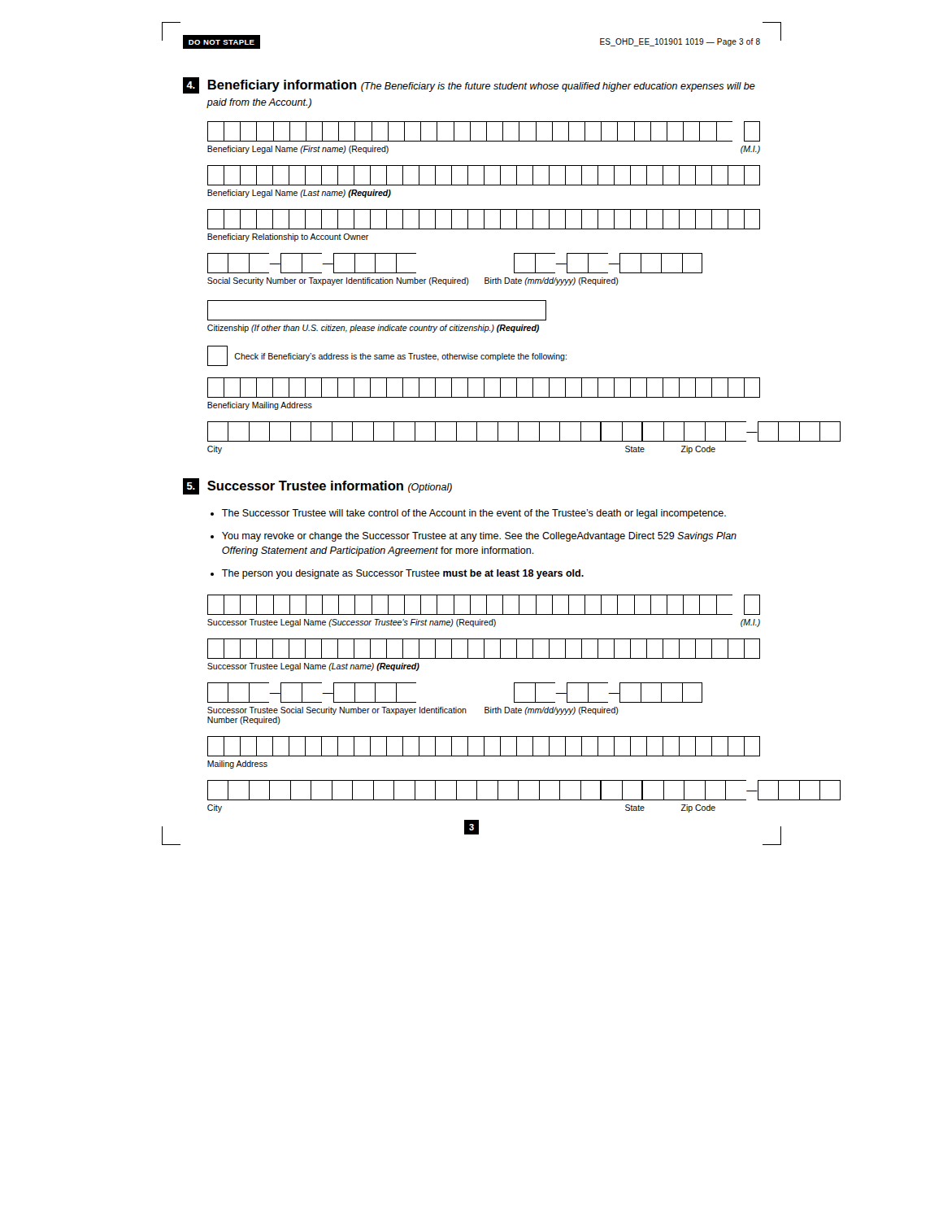DO NOT STAPLE
ES_OHD_EE_101901 1019 — Page 3 of 8
4.
Beneficiary information (The Beneficiary is the future student whose qualified higher education expenses will be paid from the Account.)
Beneficiary Legal Name (First name) (Required)
(M.I.)
Beneficiary Legal Name (Last name) (Required)
Beneficiary Relationship to Account Owner
—
—
—
—
Social Security Number or Taxpayer Identification Number (Required)
Birth Date (mm/dd/yyyy) (Required)
Citizenship (If other than U.S. citizen, please indicate country of citizenship.) (Required)
Check if Beneficiary’s address is the same as Trustee, otherwise complete the following:
Beneficiary Mailing Address
—
City
State
Zip Code
5.
Successor Trustee information (Optional)
The Successor Trustee will take control of the Account in the event of the Trustee’s death or legal incompetence.
You may revoke or change the Successor Trustee at any time. See the CollegeAdvantage Direct 529 Savings Plan Offering Statement and Participation Agreement for more information.
The person you designate as Successor Trustee must be at least 18 years old.
Successor Trustee Legal Name (Successor Trustee's First name) (Required)
(M.I.)
Successor Trustee Legal Name (Last name) (Required)
—
—
—
—
Successor Trustee Social Security Number or Taxpayer Identification Number (Required)
Birth Date (mm/dd/yyyy) (Required)
Mailing Address
—
City
State
Zip Code
3